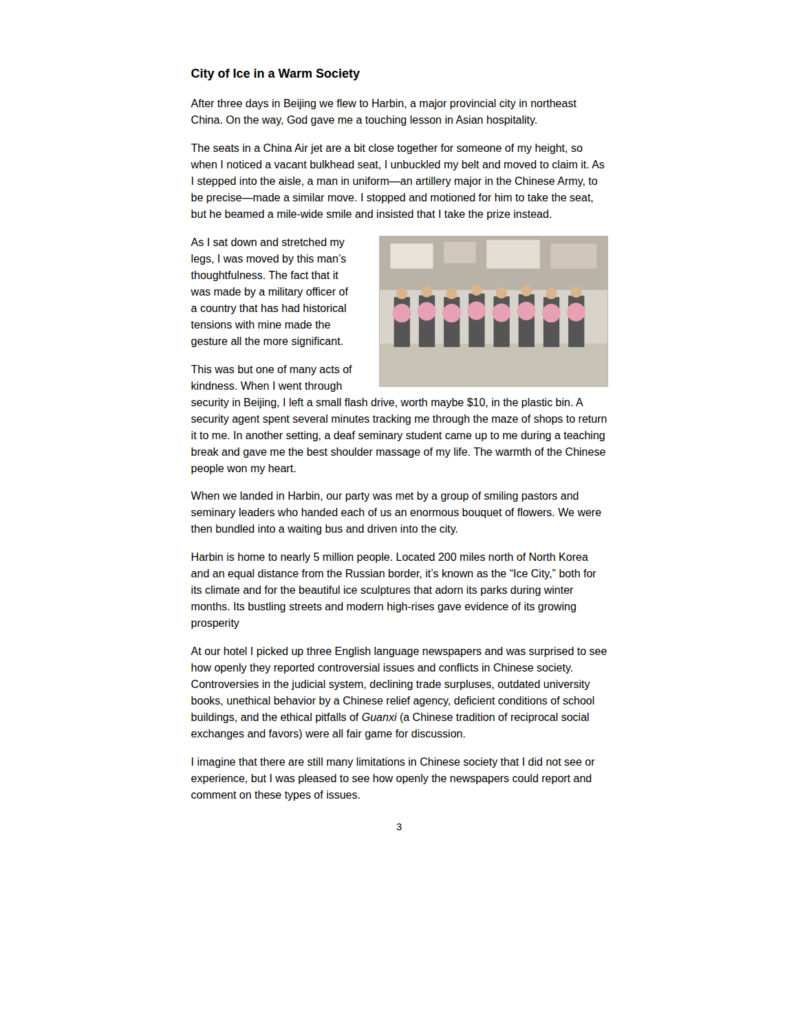City of Ice in a Warm Society
After three days in Beijing we flew to Harbin, a major provincial city in northeast China. On the way, God gave me a touching lesson in Asian hospitality.
The seats in a China Air jet are a bit close together for someone of my height, so when I noticed a vacant bulkhead seat, I unbuckled my belt and moved to claim it. As I stepped into the aisle, a man in uniform—an artillery major in the Chinese Army, to be precise—made a similar move. I stopped and motioned for him to take the seat, but he beamed a mile-wide smile and insisted that I take the prize instead.
As I sat down and stretched my legs, I was moved by this man’s thoughtfulness. The fact that it was made by a military officer of a country that has had historical tensions with mine made the gesture all the more significant.
This was but one of many acts of kindness. When I went through security in Beijing, I left a small flash drive, worth maybe $10, in the plastic bin. A security agent spent several minutes tracking me through the maze of shops to return it to me. In another setting, a deaf seminary student came up to me during a teaching break and gave me the best shoulder massage of my life. The warmth of the Chinese people won my heart.
When we landed in Harbin, our party was met by a group of smiling pastors and seminary leaders who handed each of us an enormous bouquet of flowers. We were then bundled into a waiting bus and driven into the city.
Harbin is home to nearly 5 million people. Located 200 miles north of North Korea and an equal distance from the Russian border, it’s known as the “Ice City,” both for its climate and for the beautiful ice sculptures that adorn its parks during winter months. Its bustling streets and modern high-rises gave evidence of its growing prosperity
At our hotel I picked up three English language newspapers and was surprised to see how openly they reported controversial issues and conflicts in Chinese society. Controversies in the judicial system, declining trade surpluses, outdated university books, unethical behavior by a Chinese relief agency, deficient conditions of school buildings, and the ethical pitfalls of Guanxi (a Chinese tradition of reciprocal social exchanges and favors) were all fair game for discussion.
I imagine that there are still many limitations in Chinese society that I did not see or experience, but I was pleased to see how openly the newspapers could report and comment on these types of issues.
3